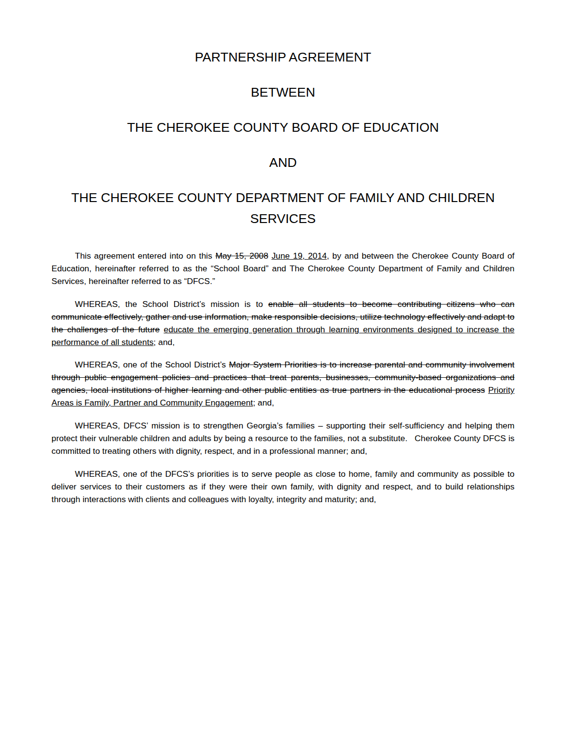PARTNERSHIP AGREEMENT BETWEEN THE CHEROKEE COUNTY BOARD OF EDUCATION AND THE CHEROKEE COUNTY DEPARTMENT OF FAMILY AND CHILDREN SERVICES
This agreement entered into on this May 15, 2008 June 19, 2014, by and between the Cherokee County Board of Education, hereinafter referred to as the “School Board” and The Cherokee County Department of Family and Children Services, hereinafter referred to as “DFCS.”
WHEREAS, the School District’s mission is to enable all students to become contributing citizens who can communicate effectively, gather and use information, make responsible decisions, utilize technology effectively and adapt to the challenges of the future educate the emerging generation through learning environments designed to increase the performance of all students; and,
WHEREAS, one of the School District’s Major System Priorities is to increase parental and community involvement through public engagement policies and practices that treat parents, businesses, community-based organizations and agencies, local institutions of higher learning and other public entities as true partners in the educational process Priority Areas is Family, Partner and Community Engagement; and,
WHEREAS, DFCS’ mission is to strengthen Georgia’s families – supporting their self-sufficiency and helping them protect their vulnerable children and adults by being a resource to the families, not a substitute. Cherokee County DFCS is committed to treating others with dignity, respect, and in a professional manner; and,
WHEREAS, one of the DFCS’s priorities is to serve people as close to home, family and community as possible to deliver services to their customers as if they were their own family, with dignity and respect, and to build relationships through interactions with clients and colleagues with loyalty, integrity and maturity; and,